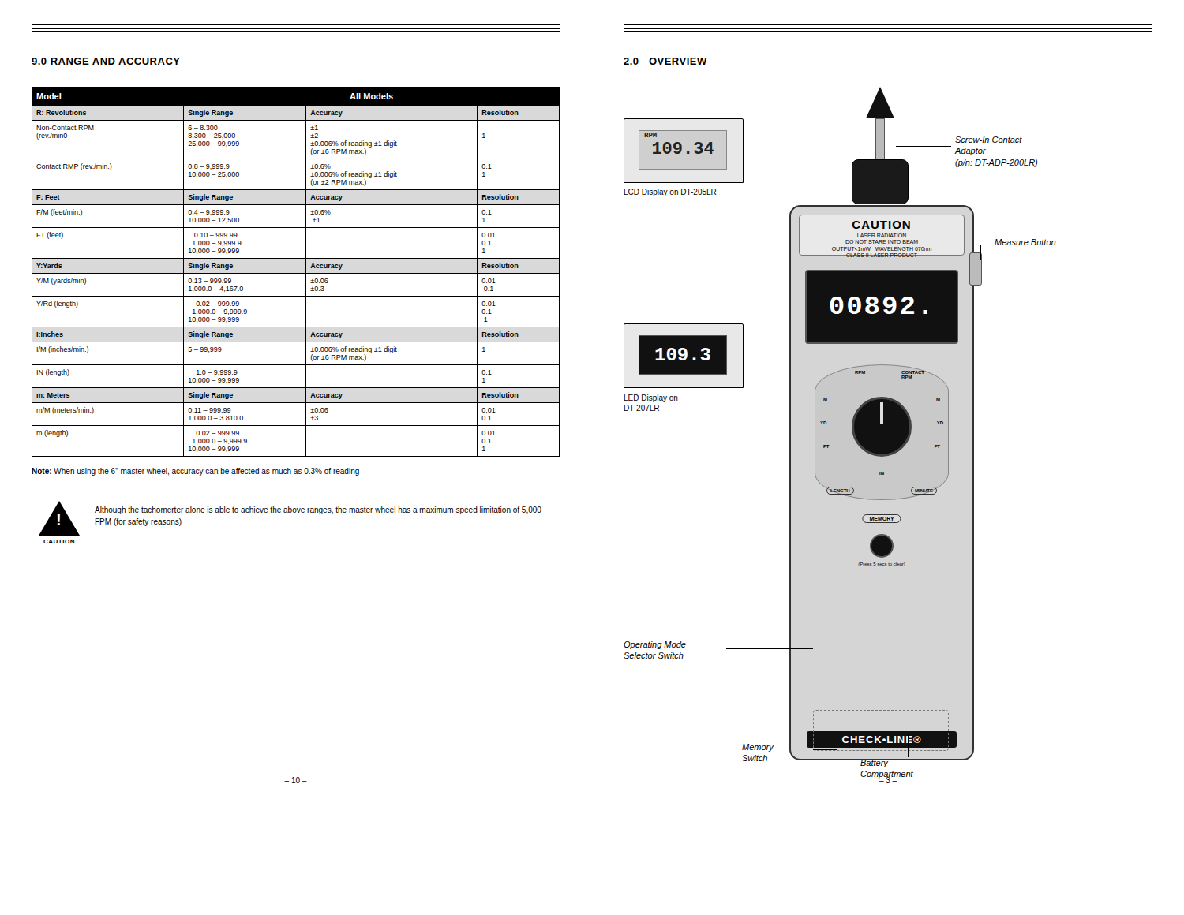9.0 RANGE AND ACCURACY
| Model | All Models |
| --- | --- |
| R: Revolutions | Single Range | Accuracy | Resolution |
| Non-Contact RPM (rev./min0 | 6 – 8.300 8,300 – 25,000 25,000 – 99,999 | ±1 ±2 ±0.006% of reading ±1 digit (or ±6 RPM max.) | 1 |
| Contact RMP (rev./min.) | 0.8 – 9,999.9 10,000 – 25,000 | ±0.6% ±0.006% of reading ±1 digit (or ±2 RPM max.) | 0.1 1 |
| F: Feet | Single Range | Accuracy | Resolution |
| F/M (feet/min.) | 0.4 – 9,999.9 10,000 – 12,500 | ±0.6% ±1 | 0.1 1 |
| FT (feet) | 0.10 – 999.99 1,000 – 9,999.9 10,000 – 99,999 | | 0.01 0.1 1 |
| Y:Yards | Single Range | Accuracy | Resolution |
| Y/M (yards/min) | 0.13 – 999.99 1,000.0 – 4,167.0 | ±0.06 ±0.3 | 0.01 0.1 |
| Y/Rd (length) | 0.02 – 999.99 1.000.0 – 9,999.9 10,000 – 99,999 | | 0.01 0.1 1 |
| I:Inches | Single Range | Accuracy | Resolution |
| I/M (inches/min.) | 5 – 99,999 | ±0.006% of reading ±1 digit (or ±6 RPM max.) | 1 |
| IN (length) | 1.0 – 9,999.9 10,000 – 99,999 | | 0.1 1 |
| m: Meters | Single Range | Accuracy | Resolution |
| m/M (meters/min.) | 0.11 – 999.99 1.000.0 – 3.810.0 | ±0.06 ±3 | 0.01 0.1 |
| m (length) | 0.02 – 999.99 1,000.0 – 9,999.9 10,000 – 99,999 | | 0.01 0.1 1 |
Note: When using the 6" master wheel, accuracy can be affected as much as 0.3% of reading
!
CAUTION
Although the tachomerter alone is able to achieve the above ranges, the master wheel has a maximum speed limitation of 5,000 FPM (for safety reasons)
– 10 –
2.0 OVERVIEW
RPM 109.34
LCD Display on DT-205LR
109.3
LED Display on
DT-207LR
CAUTION LASER RADIATION
DO NOT STARE INTO BEAM
OUTPUT<1mW WAVELENGTH 670nm
CLASS II LASER PRODUCT
00892.
RPM CONTACT
RPM M M YD YD FT FT IN LENGTH MINUTE
MEMORY
(Press 5 secs to clear)
CHECK•LINE®
Screw-In Contact
Adaptor
(p/n: DT-ADP-200LR)
Measure Button
Operating Mode
Selector Switch
Memory
Switch
Battery
Compartment
– 3 –